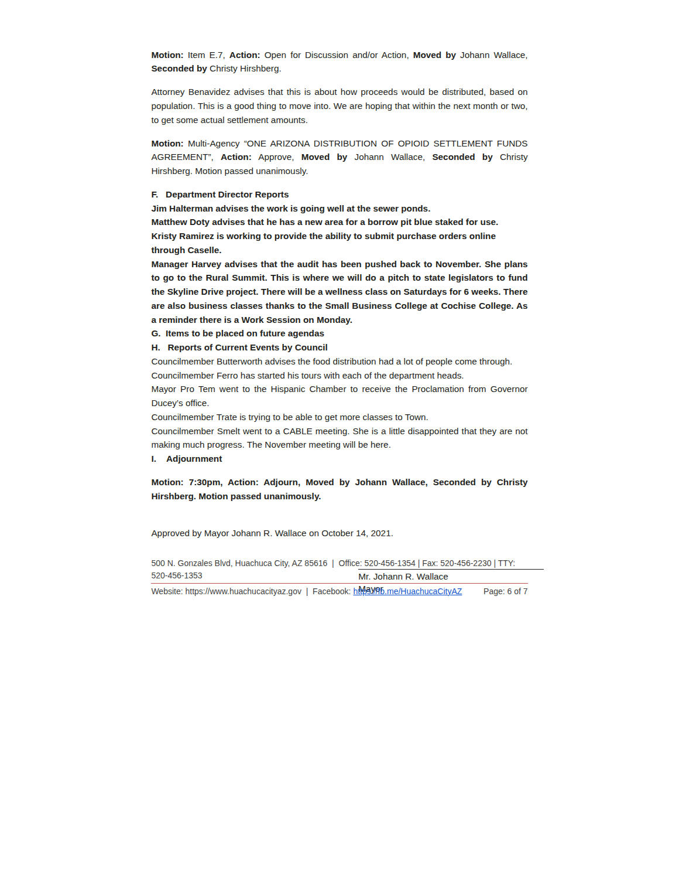Motion: Item E.7, Action: Open for Discussion and/or Action, Moved by Johann Wallace, Seconded by Christy Hirshberg.
Attorney Benavidez advises that this is about how proceeds would be distributed, based on population. This is a good thing to move into. We are hoping that within the next month or two, to get some actual settlement amounts.
Motion: Multi-Agency “ONE ARIZONA DISTRIBUTION OF OPIOID SETTLEMENT FUNDS AGREEMENT”, Action: Approve, Moved by Johann Wallace, Seconded by Christy Hirshberg. Motion passed unanimously.
F. Department Director Reports
Jim Halterman advises the work is going well at the sewer ponds.
Matthew Doty advises that he has a new area for a borrow pit blue staked for use.
Kristy Ramirez is working to provide the ability to submit purchase orders online through Caselle.
Manager Harvey advises that the audit has been pushed back to November. She plans to go to the Rural Summit. This is where we will do a pitch to state legislators to fund the Skyline Drive project. There will be a wellness class on Saturdays for 6 weeks. There are also business classes thanks to the Small Business College at Cochise College. As a reminder there is a Work Session on Monday.
G. Items to be placed on future agendas
H. Reports of Current Events by Council
Councilmember Butterworth advises the food distribution had a lot of people come through.
Councilmember Ferro has started his tours with each of the department heads.
Mayor Pro Tem went to the Hispanic Chamber to receive the Proclamation from Governor Ducey’s office.
Councilmember Trate is trying to be able to get more classes to Town.
Councilmember Smelt went to a CABLE meeting. She is a little disappointed that they are not making much progress. The November meeting will be here.
I. Adjournment
Motion: 7:30pm, Action: Adjourn, Moved by Johann Wallace, Seconded by Christy Hirshberg. Motion passed unanimously.
Approved by Mayor Johann R. Wallace on October 14, 2021.
Mr. Johann R. Wallace
Mayor
500 N. Gonzales Blvd, Huachuca City, AZ 85616 | Office: 520-456-1354 | Fax: 520-456-2230 | TTY: 520-456-1353
Website: https://www.huachucacityaz.gov | Facebook: https://fb.me/HuachucaCityAZ Page: 6 of 7